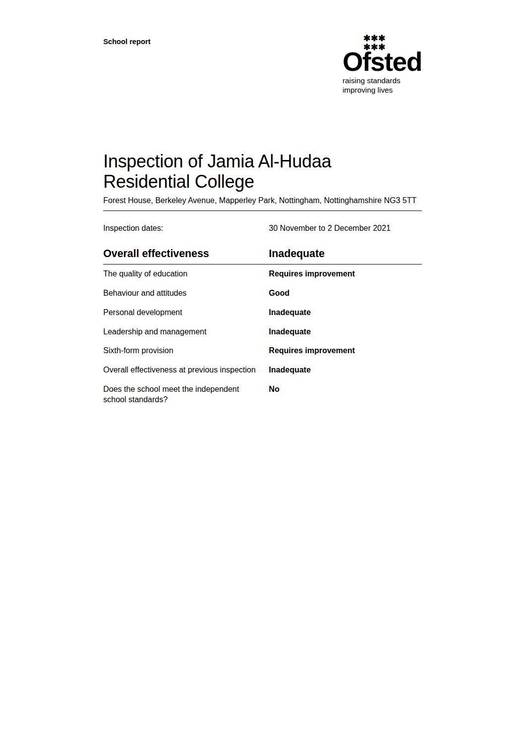School report
✱✱✱
✱✱✱
Ofsted
raising standards
improving lives
Inspection of Jamia Al-Hudaa
Residential College
Forest House, Berkeley Avenue, Mapperley Park, Nottingham, Nottinghamshire NG3 5TT
Inspection dates:
30 November to 2 December 2021
Overall effectiveness
Inadequate
| The quality of education | Requires improvement |
| Behaviour and attitudes | Good |
| Personal development | Inadequate |
| Leadership and management | Inadequate |
| Sixth-form provision | Requires improvement |
| Overall effectiveness at previous inspection | Inadequate |
| Does the school meet the independent school standards? | No |